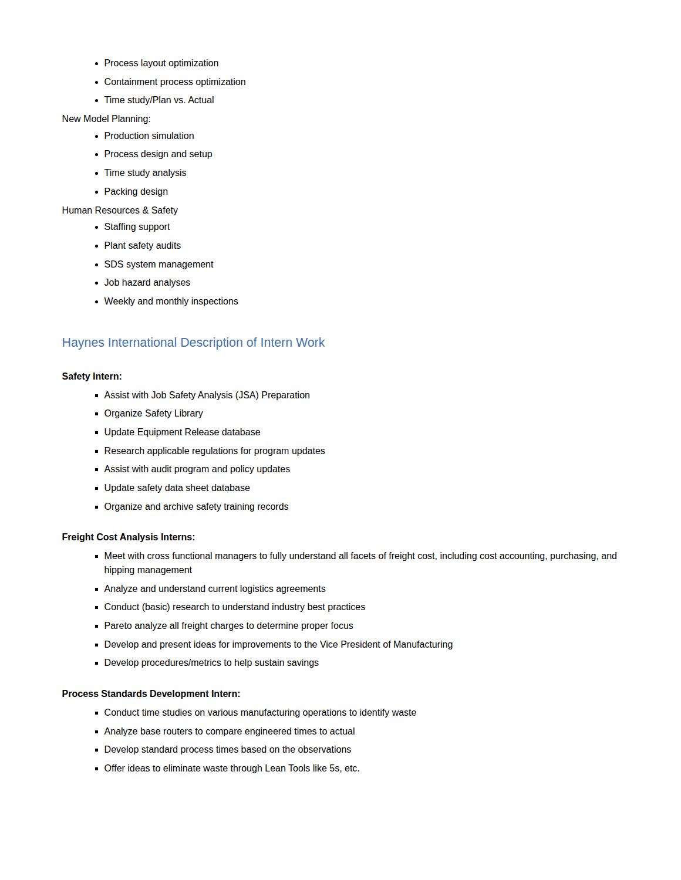Process layout optimization
Containment process optimization
Time study/Plan vs. Actual
New Model Planning:
Production simulation
Process design and setup
Time study analysis
Packing design
Human Resources & Safety
Staffing support
Plant safety audits
SDS system management
Job hazard analyses
Weekly and monthly inspections
Haynes International Description of Intern Work
Safety Intern:
Assist with Job Safety Analysis (JSA) Preparation
Organize Safety Library
Update Equipment Release database
Research applicable regulations for program updates
Assist with audit program and policy updates
Update safety data sheet database
Organize and archive safety training records
Freight Cost Analysis Interns:
Meet with cross functional managers to fully understand all facets of freight cost, including cost accounting, purchasing, and hipping management
Analyze and understand current logistics agreements
Conduct (basic) research to understand industry best practices
Pareto analyze all freight charges to determine proper focus
Develop and present ideas for improvements to the Vice President of Manufacturing
Develop procedures/metrics to help sustain savings
Process Standards Development Intern:
Conduct time studies on various manufacturing operations to identify waste
Analyze base routers to compare engineered times to actual
Develop standard process times based on the observations
Offer ideas to eliminate waste through Lean Tools like 5s, etc.